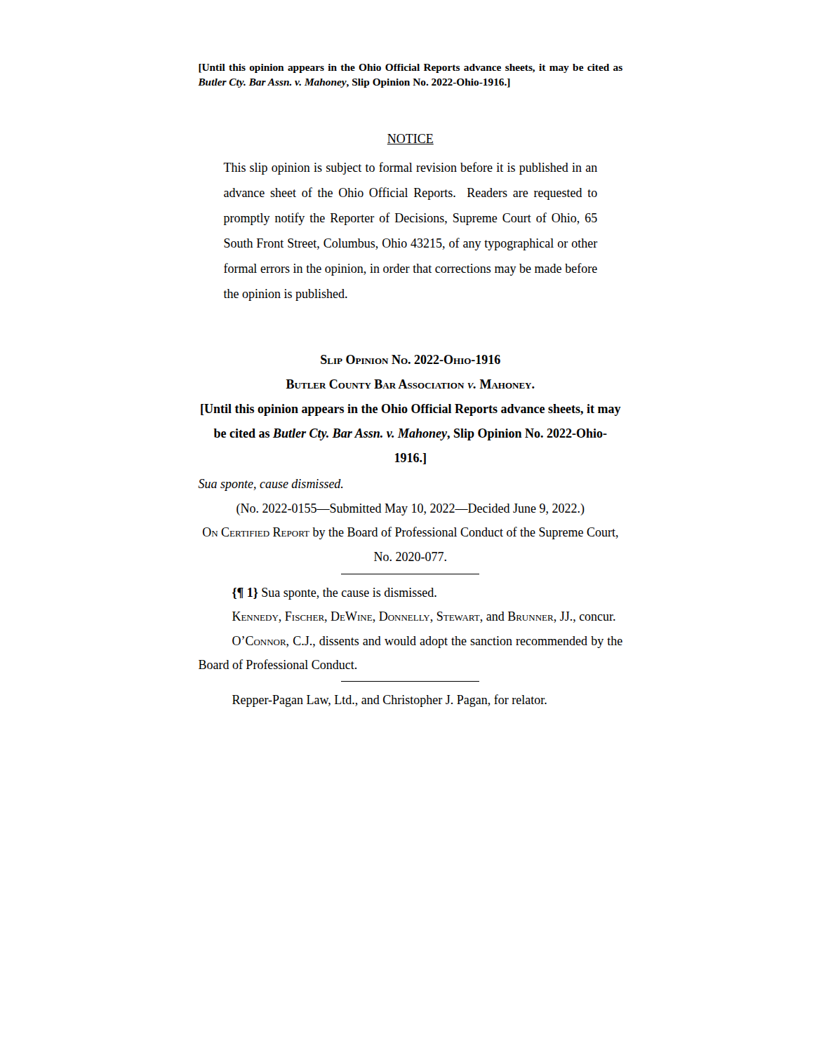[Until this opinion appears in the Ohio Official Reports advance sheets, it may be cited as Butler Cty. Bar Assn. v. Mahoney, Slip Opinion No. 2022-Ohio-1916.]
NOTICE
This slip opinion is subject to formal revision before it is published in an advance sheet of the Ohio Official Reports. Readers are requested to promptly notify the Reporter of Decisions, Supreme Court of Ohio, 65 South Front Street, Columbus, Ohio 43215, of any typographical or other formal errors in the opinion, in order that corrections may be made before the opinion is published.
Slip Opinion No. 2022-Ohio-1916
Butler County Bar Association v. Mahoney.
[Until this opinion appears in the Ohio Official Reports advance sheets, it may be cited as Butler Cty. Bar Assn. v. Mahoney, Slip Opinion No. 2022-Ohio-1916.]
Sua sponte, cause dismissed.
(No. 2022-0155—Submitted May 10, 2022—Decided June 9, 2022.)
On Certified Report by the Board of Professional Conduct of the Supreme Court, No. 2020-077.
{¶ 1} Sua sponte, the cause is dismissed.
Kennedy, Fischer, DeWine, Donnelly, Stewart, and Brunner, JJ., concur.
O’Connor, C.J., dissents and would adopt the sanction recommended by the Board of Professional Conduct.
Repper-Pagan Law, Ltd., and Christopher J. Pagan, for relator.